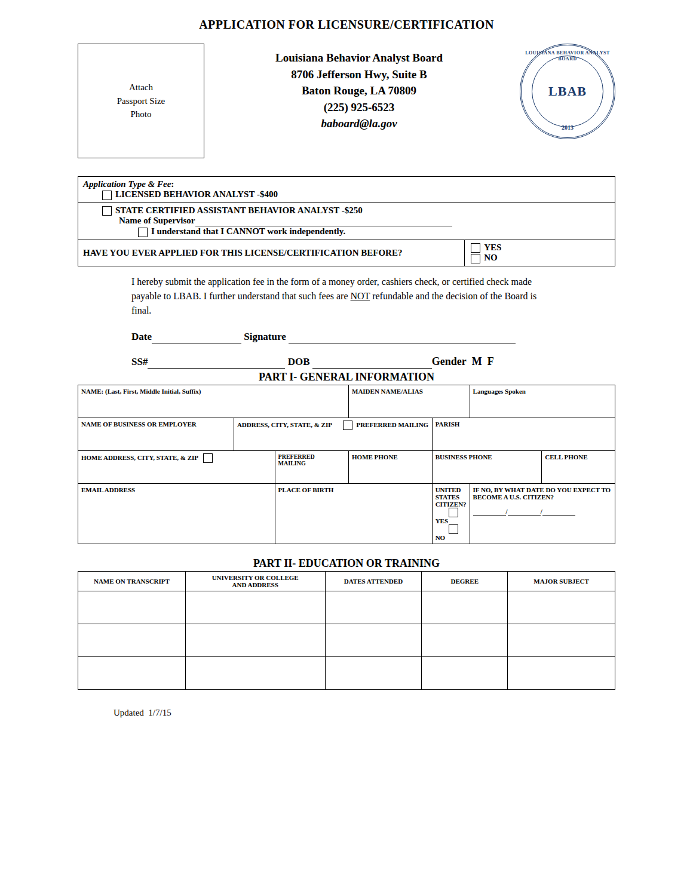APPLICATION FOR LICENSURE/CERTIFICATION
Attach
Passport Size
Photo
Louisiana Behavior Analyst Board
8706 Jefferson Hwy, Suite B
Baton Rouge, LA 70809
(225) 925-6523
baboard@la.gov
LOUISIANA BEHAVIOR ANALYST BOARD
LBAB
2013
| Application Type & Fee : LICENSED BEHAVIOR ANALYST -$400 |
| STATE CERTIFIED ASSISTANT BEHAVIOR ANALYST -$250 Name of Supervisor I understand that I CANNOT work independently. |
| HAVE YOU EVER APPLIED FOR THIS LICENSE/CERTIFICATION BEFORE? | YES NO |
I hereby submit the application fee in the form of a money order, cashiers check, or certified check made payable to LBAB. I further understand that such fees are NOT refundable and the decision of the Board is final.
Date Signature
SS# DOB Gender M F
PART I- GENERAL INFORMATION
| NAME: (Last, First, Middle Initial, Suffix) | MAIDEN NAME/ALIAS | Languages Spoken |
| NAME OF BUSINESS OR EMPLOYER | ADDRESS, CITY, STATE, & ZIP PREFERRED MAILING | PARISH |
| HOME ADDRESS, CITY, STATE, & ZIP | PREFERRED MAILING | HOME PHONE | BUSINESS PHONE | CELL PHONE |
| EMAIL ADDRESS | PLACE OF BIRTH | UNITED STATES CITIZEN? YES NO | IF NO, BY WHAT DATE DO YOU EXPECT TO BECOME A U.S. CITIZEN? / / |
PART II- EDUCATION OR TRAINING
| NAME ON TRANSCRIPT | UNIVERSITY OR COLLEGE AND ADDRESS | DATES ATTENDED | DEGREE | MAJOR SUBJECT |
| --- | --- | --- | --- | --- |
Updated 1/7/15